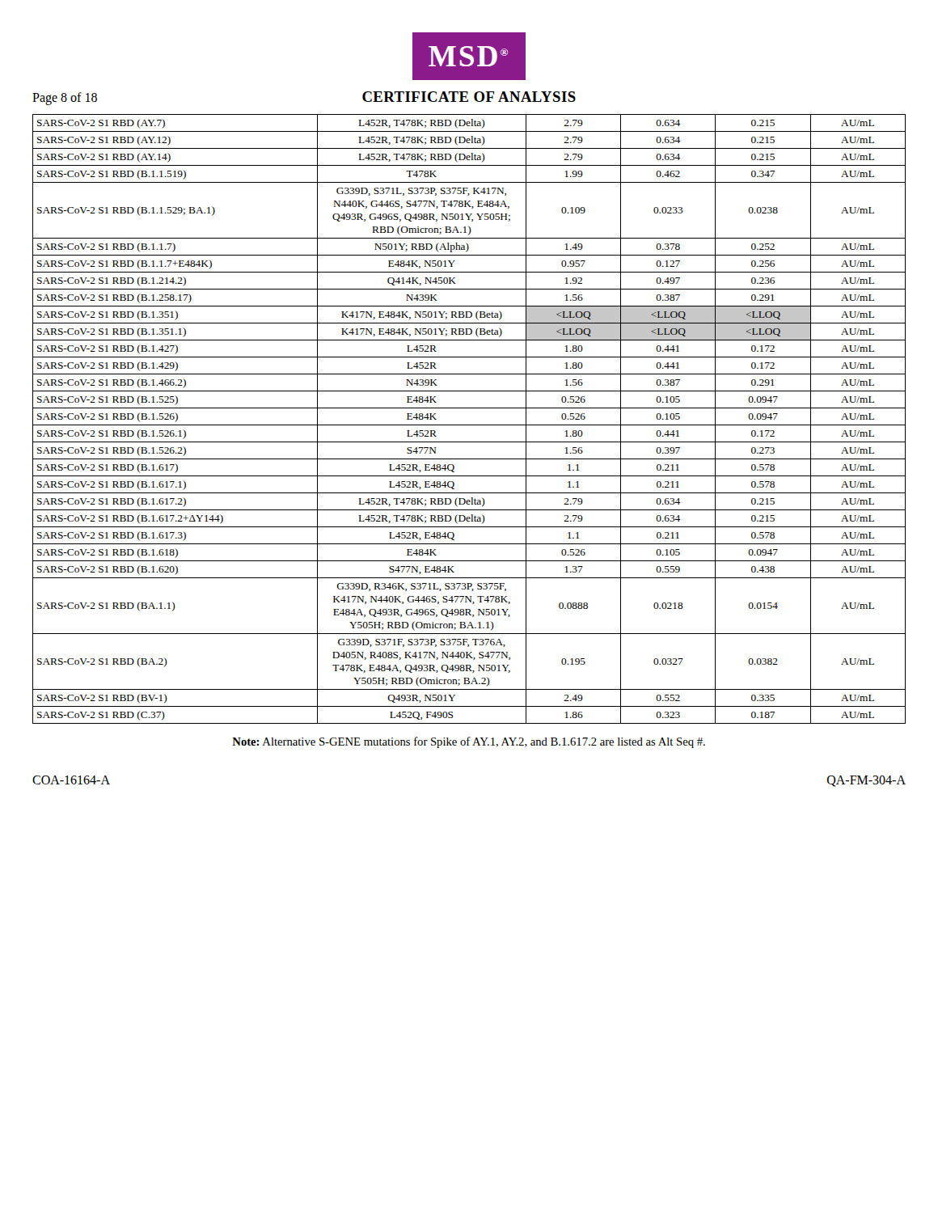MSD®
Page 8 of 18
CERTIFICATE OF ANALYSIS
Page 8 of 18
| SARS-CoV-2 S1 RBD (AY.7) | L452R, T478K; RBD (Delta) | 2.79 | 0.634 | 0.215 | AU/mL |
| SARS-CoV-2 S1 RBD (AY.12) | L452R, T478K; RBD (Delta) | 2.79 | 0.634 | 0.215 | AU/mL |
| SARS-CoV-2 S1 RBD (AY.14) | L452R, T478K; RBD (Delta) | 2.79 | 0.634 | 0.215 | AU/mL |
| SARS-CoV-2 S1 RBD (B.1.1.519) | T478K | 1.99 | 0.462 | 0.347 | AU/mL |
| SARS-CoV-2 S1 RBD (B.1.1.529; BA.1) | G339D, S371L, S373P, S375F, K417N, N440K, G446S, S477N, T478K, E484A, Q493R, G496S, Q498R, N501Y, Y505H; RBD (Omicron; BA.1) | 0.109 | 0.0233 | 0.0238 | AU/mL |
| SARS-CoV-2 S1 RBD (B.1.1.7) | N501Y; RBD (Alpha) | 1.49 | 0.378 | 0.252 | AU/mL |
| SARS-CoV-2 S1 RBD (B.1.1.7+E484K) | E484K, N501Y | 0.957 | 0.127 | 0.256 | AU/mL |
| SARS-CoV-2 S1 RBD (B.1.214.2) | Q414K, N450K | 1.92 | 0.497 | 0.236 | AU/mL |
| SARS-CoV-2 S1 RBD (B.1.258.17) | N439K | 1.56 | 0.387 | 0.291 | AU/mL |
| SARS-CoV-2 S1 RBD (B.1.351) | K417N, E484K, N501Y; RBD (Beta) | <LLOQ | <LLOQ | <LLOQ | AU/mL |
| SARS-CoV-2 S1 RBD (B.1.351.1) | K417N, E484K, N501Y; RBD (Beta) | <LLOQ | <LLOQ | <LLOQ | AU/mL |
| SARS-CoV-2 S1 RBD (B.1.427) | L452R | 1.80 | 0.441 | 0.172 | AU/mL |
| SARS-CoV-2 S1 RBD (B.1.429) | L452R | 1.80 | 0.441 | 0.172 | AU/mL |
| SARS-CoV-2 S1 RBD (B.1.466.2) | N439K | 1.56 | 0.387 | 0.291 | AU/mL |
| SARS-CoV-2 S1 RBD (B.1.525) | E484K | 0.526 | 0.105 | 0.0947 | AU/mL |
| SARS-CoV-2 S1 RBD (B.1.526) | E484K | 0.526 | 0.105 | 0.0947 | AU/mL |
| SARS-CoV-2 S1 RBD (B.1.526.1) | L452R | 1.80 | 0.441 | 0.172 | AU/mL |
| SARS-CoV-2 S1 RBD (B.1.526.2) | S477N | 1.56 | 0.397 | 0.273 | AU/mL |
| SARS-CoV-2 S1 RBD (B.1.617) | L452R, E484Q | 1.1 | 0.211 | 0.578 | AU/mL |
| SARS-CoV-2 S1 RBD (B.1.617.1) | L452R, E484Q | 1.1 | 0.211 | 0.578 | AU/mL |
| SARS-CoV-2 S1 RBD (B.1.617.2) | L452R, T478K; RBD (Delta) | 2.79 | 0.634 | 0.215 | AU/mL |
| SARS-CoV-2 S1 RBD (B.1.617.2+ΔY144) | L452R, T478K; RBD (Delta) | 2.79 | 0.634 | 0.215 | AU/mL |
| SARS-CoV-2 S1 RBD (B.1.617.3) | L452R, E484Q | 1.1 | 0.211 | 0.578 | AU/mL |
| SARS-CoV-2 S1 RBD (B.1.618) | E484K | 0.526 | 0.105 | 0.0947 | AU/mL |
| SARS-CoV-2 S1 RBD (B.1.620) | S477N, E484K | 1.37 | 0.559 | 0.438 | AU/mL |
| SARS-CoV-2 S1 RBD (BA.1.1) | G339D, R346K, S371L, S373P, S375F, K417N, N440K, G446S, S477N, T478K, E484A, Q493R, G496S, Q498R, N501Y, Y505H; RBD (Omicron; BA.1.1) | 0.0888 | 0.0218 | 0.0154 | AU/mL |
| SARS-CoV-2 S1 RBD (BA.2) | G339D, S371F, S373P, S375F, T376A, D405N, R408S, K417N, N440K, S477N, T478K, E484A, Q493R, Q498R, N501Y, Y505H; RBD (Omicron; BA.2) | 0.195 | 0.0327 | 0.0382 | AU/mL |
| SARS-CoV-2 S1 RBD (BV-1) | Q493R, N501Y | 2.49 | 0.552 | 0.335 | AU/mL |
| SARS-CoV-2 S1 RBD (C.37) | L452Q, F490S | 1.86 | 0.323 | 0.187 | AU/mL |
Note: Alternative S-GENE mutations for Spike of AY.1, AY.2, and B.1.617.2 are listed as Alt Seq #.
COA-16164-A
QA-FM-304-A